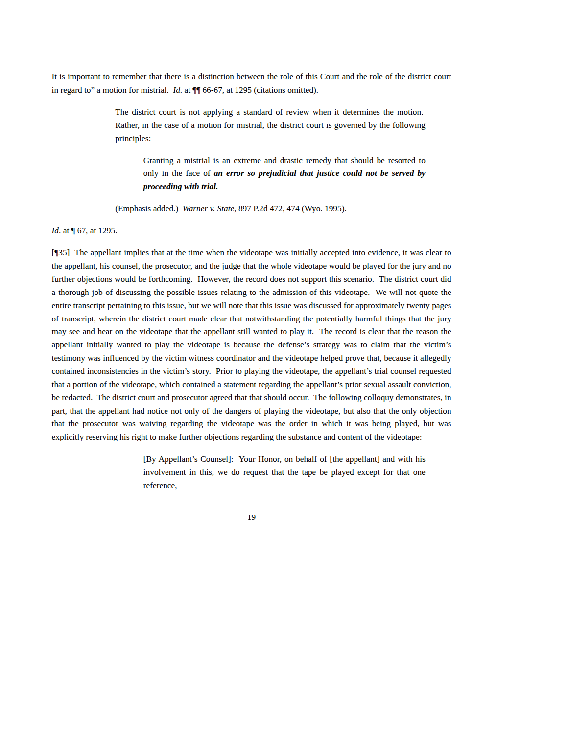It is important to remember that there is a distinction between the role of this Court and the role of the district court in regard to” a motion for mistrial. Id. at ¶¶ 66-67, at 1295 (citations omitted).
The district court is not applying a standard of review when it determines the motion. Rather, in the case of a motion for mistrial, the district court is governed by the following principles:
Granting a mistrial is an extreme and drastic remedy that should be resorted to only in the face of an error so prejudicial that justice could not be served by proceeding with trial.
(Emphasis added.) Warner v. State, 897 P.2d 472, 474 (Wyo. 1995).
Id. at ¶ 67, at 1295.
[¶35] The appellant implies that at the time when the videotape was initially accepted into evidence, it was clear to the appellant, his counsel, the prosecutor, and the judge that the whole videotape would be played for the jury and no further objections would be forthcoming. However, the record does not support this scenario. The district court did a thorough job of discussing the possible issues relating to the admission of this videotape. We will not quote the entire transcript pertaining to this issue, but we will note that this issue was discussed for approximately twenty pages of transcript, wherein the district court made clear that notwithstanding the potentially harmful things that the jury may see and hear on the videotape that the appellant still wanted to play it. The record is clear that the reason the appellant initially wanted to play the videotape is because the defense’s strategy was to claim that the victim’s testimony was influenced by the victim witness coordinator and the videotape helped prove that, because it allegedly contained inconsistencies in the victim’s story. Prior to playing the videotape, the appellant’s trial counsel requested that a portion of the videotape, which contained a statement regarding the appellant’s prior sexual assault conviction, be redacted. The district court and prosecutor agreed that that should occur. The following colloquy demonstrates, in part, that the appellant had notice not only of the dangers of playing the videotape, but also that the only objection that the prosecutor was waiving regarding the videotape was the order in which it was being played, but was explicitly reserving his right to make further objections regarding the substance and content of the videotape:
[By Appellant’s Counsel]: Your Honor, on behalf of [the appellant] and with his involvement in this, we do request that the tape be played except for that one reference,
19